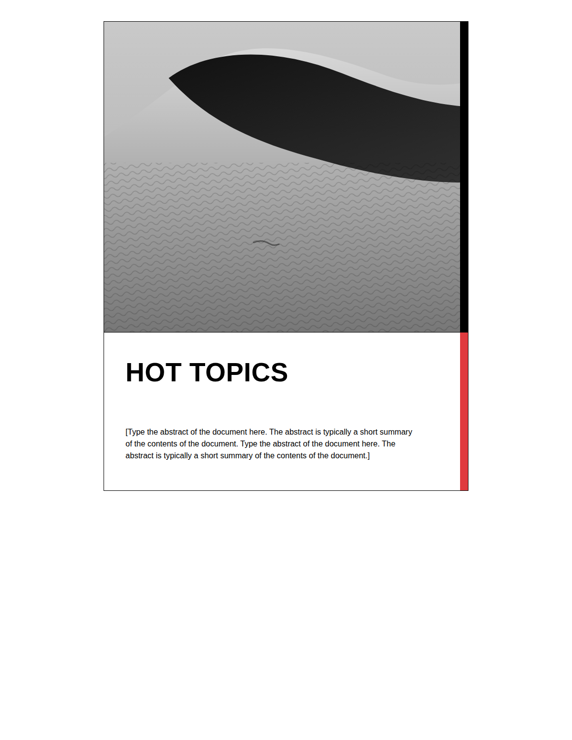HOT TOPICS
[Type the abstract of the document here. The abstract is typically a short summary of the contents of the document. Type the abstract of the document here. The abstract is typically a short summary of the contents of the document.]